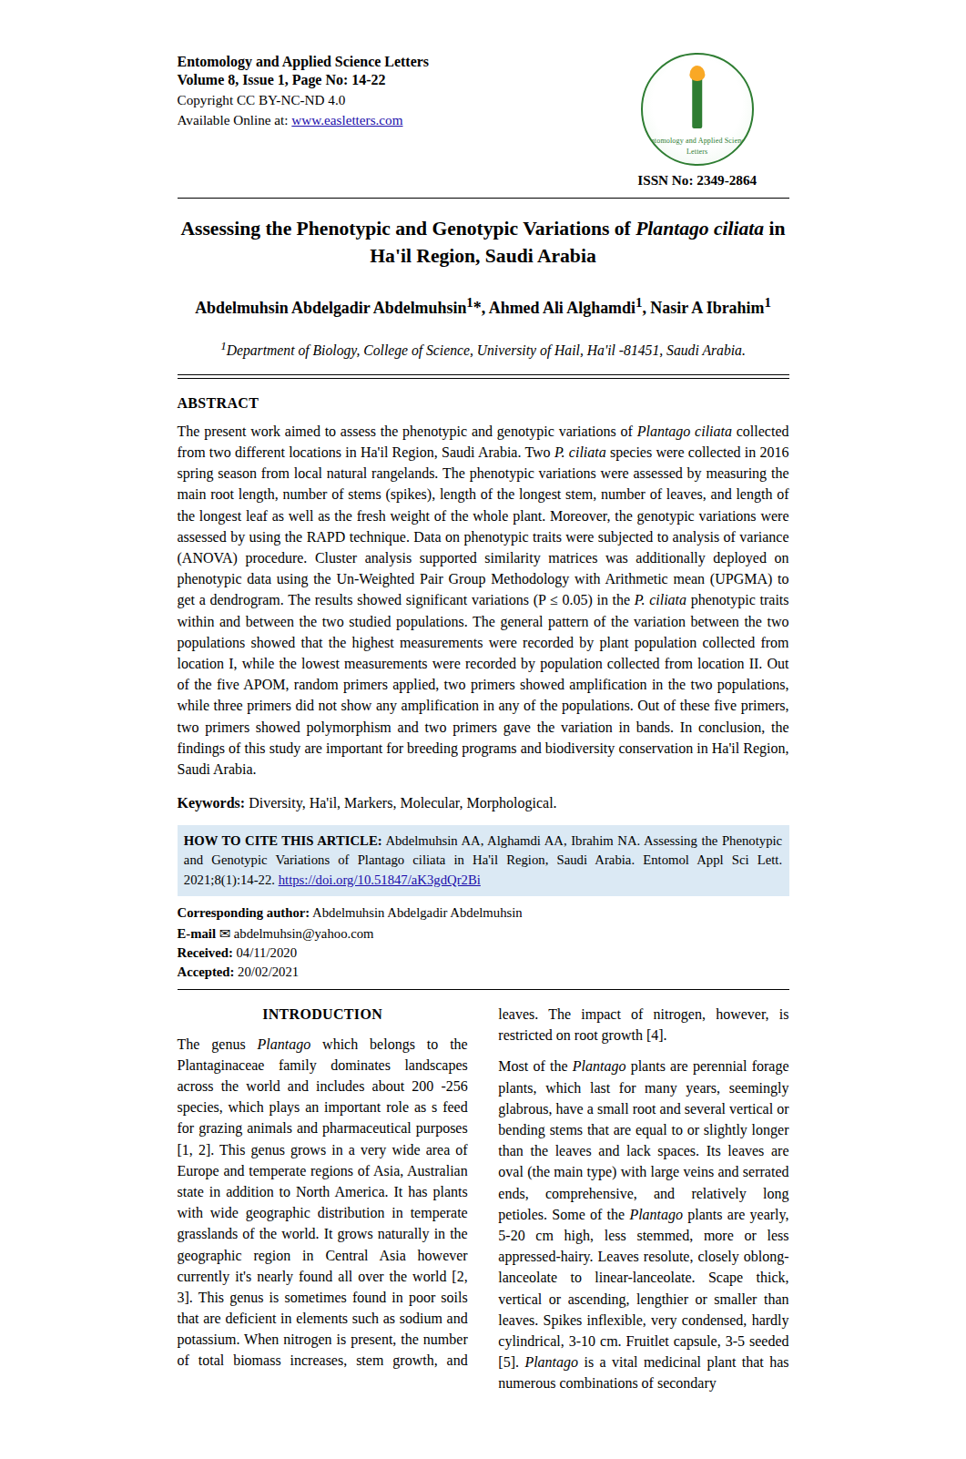Entomology and Applied Science Letters
Volume 8, Issue 1, Page No: 14-22
Copyright CC BY-NC-ND 4.0
Available Online at: www.easletters.com
Entomology and Applied Science Letters
ISSN No: 2349-2864
Assessing the Phenotypic and Genotypic Variations of Plantago ciliata in Ha'il Region, Saudi Arabia
Abdelmuhsin Abdelgadir Abdelmuhsin1*, Ahmed Ali Alghamdi1, Nasir A Ibrahim1
1Department of Biology, College of Science, University of Hail, Ha'il -81451, Saudi Arabia.
ABSTRACT
The present work aimed to assess the phenotypic and genotypic variations of Plantago ciliata collected from two different locations in Ha'il Region, Saudi Arabia. Two P. ciliata species were collected in 2016 spring season from local natural rangelands. The phenotypic variations were assessed by measuring the main root length, number of stems (spikes), length of the longest stem, number of leaves, and length of the longest leaf as well as the fresh weight of the whole plant. Moreover, the genotypic variations were assessed by using the RAPD technique. Data on phenotypic traits were subjected to analysis of variance (ANOVA) procedure. Cluster analysis supported similarity matrices was additionally deployed on phenotypic data using the Un-Weighted Pair Group Methodology with Arithmetic mean (UPGMA) to get a dendrogram. The results showed significant variations (P ≤ 0.05) in the P. ciliata phenotypic traits within and between the two studied populations. The general pattern of the variation between the two populations showed that the highest measurements were recorded by plant population collected from location I, while the lowest measurements were recorded by population collected from location II. Out of the five APOM, random primers applied, two primers showed amplification in the two populations, while three primers did not show any amplification in any of the populations. Out of these five primers, two primers showed polymorphism and two primers gave the variation in bands. In conclusion, the findings of this study are important for breeding programs and biodiversity conservation in Ha'il Region, Saudi Arabia.
Keywords: Diversity, Ha'il, Markers, Molecular, Morphological.
HOW TO CITE THIS ARTICLE: Abdelmuhsin AA, Alghamdi AA, Ibrahim NA. Assessing the Phenotypic and Genotypic Variations of Plantago ciliata in Ha'il Region, Saudi Arabia. Entomol Appl Sci Lett. 2021;8(1):14-22. https://doi.org/10.51847/aK3gdQr2Bi
Corresponding author: Abdelmuhsin Abdelgadir Abdelmuhsin
E-mail ✉ abdelmuhsin@yahoo.com
Received: 04/11/2020
Accepted: 20/02/2021
INTRODUCTION
The genus Plantago which belongs to the Plantaginaceae family dominates landscapes across the world and includes about 200 -256 species, which plays an important role as s feed for grazing animals and pharmaceutical purposes [1, 2]. This genus grows in a very wide area of Europe and temperate regions of Asia, Australian state in addition to North America. It has plants with wide geographic distribution in temperate grasslands of the world. It grows naturally in the geographic region in Central Asia however currently it's nearly found all over the world [2, 3]. This genus is sometimes found in poor soils that are deficient in elements such as sodium and potassium. When nitrogen is present, the number of total biomass increases, stem growth, and leaves. The impact of nitrogen, however, is restricted on root growth [4].
Most of the Plantago plants are perennial forage plants, which last for many years, seemingly glabrous, have a small root and several vertical or bending stems that are equal to or slightly longer than the leaves and lack spaces. Its leaves are oval (the main type) with large veins and serrated ends, comprehensive, and relatively long petioles. Some of the Plantago plants are yearly, 5-20 cm high, less stemmed, more or less appressed-hairy. Leaves resolute, closely oblong-lanceolate to linear-lanceolate. Scape thick, vertical or ascending, lengthier or smaller than leaves. Spikes inflexible, very condensed, hardly cylindrical, 3-10 cm. Fruitlet capsule, 3-5 seeded [5]. Plantago is a vital medicinal plant that has numerous combinations of secondary